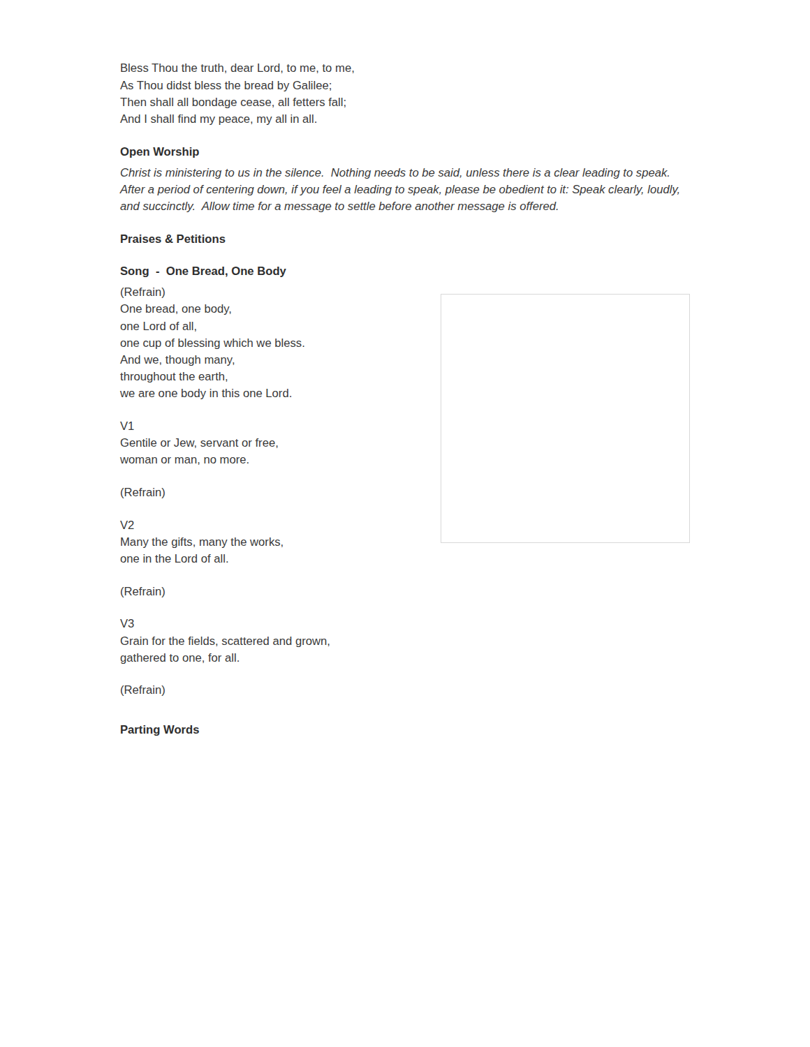Bless Thou the truth, dear Lord, to me, to me,
As Thou didst bless the bread by Galilee;
Then shall all bondage cease, all fetters fall;
And I shall find my peace, my all in all.
Open Worship
Christ is ministering to us in the silence. Nothing needs to be said, unless there is a clear leading to speak. After a period of centering down, if you feel a leading to speak, please be obedient to it: Speak clearly, loudly, and succinctly. Allow time for a message to settle before another message is offered.
Praises & Petitions
Song - One Bread, One Body
(Refrain)
One bread, one body,
one Lord of all,
one cup of blessing which we bless.
And we, though many,
throughout the earth,
we are one body in this one Lord.
V1
Gentile or Jew, servant or free,
woman or man, no more.
(Refrain)
V2
Many the gifts, many the works,
one in the Lord of all.
(Refrain)
V3
Grain for the fields, scattered and grown,
gathered to one, for all.
(Refrain)
Parting Words